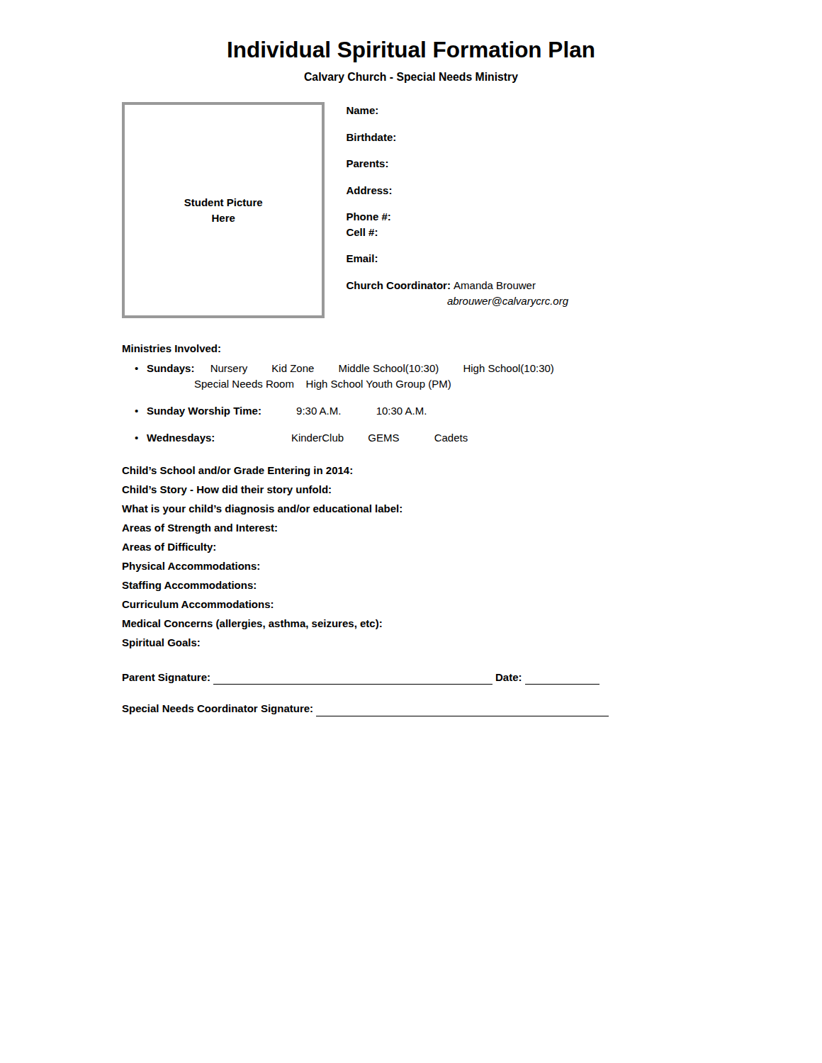Individual Spiritual Formation Plan
Calvary Church - Special Needs Ministry
Student Picture
Here
Name:
Birthdate:
Parents:
Address:
Phone #:
Cell #:
Email:
Church Coordinator: Amanda Brouwer
abrouwer@calvarycrc.org
Ministries Involved:
Sundays: Nursery Kid Zone Middle School(10:30) High School(10:30) Special Needs Room High School Youth Group (PM)
Sunday Worship Time: 9:30 A.M. 10:30 A.M.
Wednesdays: KinderClub GEMS Cadets
Child’s School and/or Grade Entering in 2014:
Child’s Story - How did their story unfold:
What is your child’s diagnosis and/or educational label:
Areas of Strength and Interest:
Areas of Difficulty:
Physical Accommodations:
Staffing Accommodations:
Curriculum Accommodations:
Medical Concerns (allergies, asthma, seizures, etc):
Spiritual Goals:
Parent Signature: Date:
Special Needs Coordinator Signature: